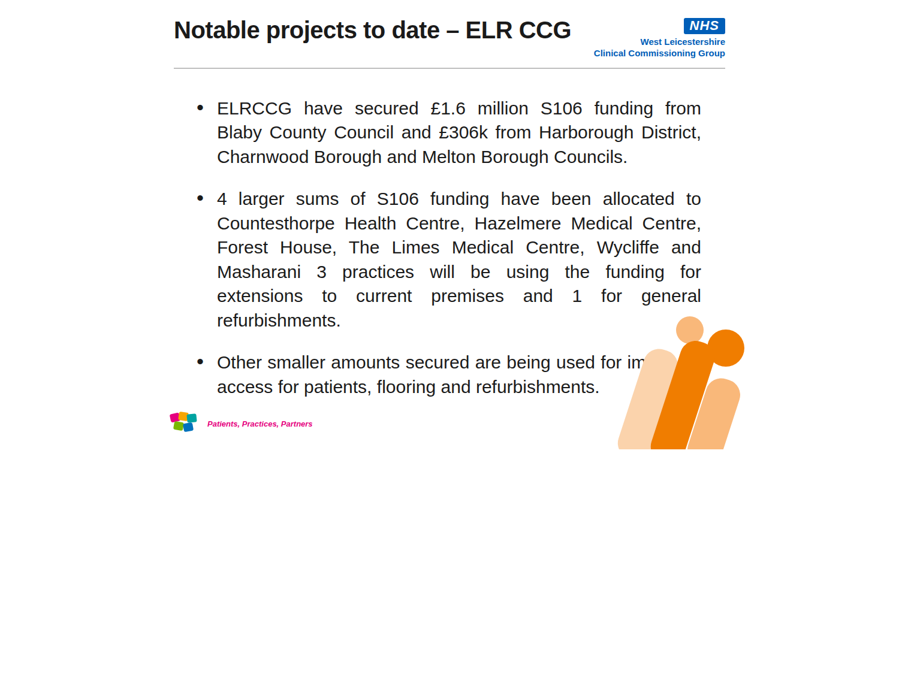Notable projects to date – ELR CCG
NHS
West LeicestershireClinical Commissioning Group
ELRCCG have secured £1.6 million S106 funding from Blaby County Council and £306k from Harborough District, Charnwood Borough and Melton Borough Councils.
4 larger sums of S106 funding have been allocated to Countesthorpe Health Centre, Hazelmere Medical Centre, Forest House, The Limes Medical Centre, Wycliffe and Masharani 3 practices will be using the funding for extensions to current premises and 1 for general refurbishments.
Other smaller amounts secured are being used for improved access for patients, flooring and refurbishments.
Patients, Practices, Partners